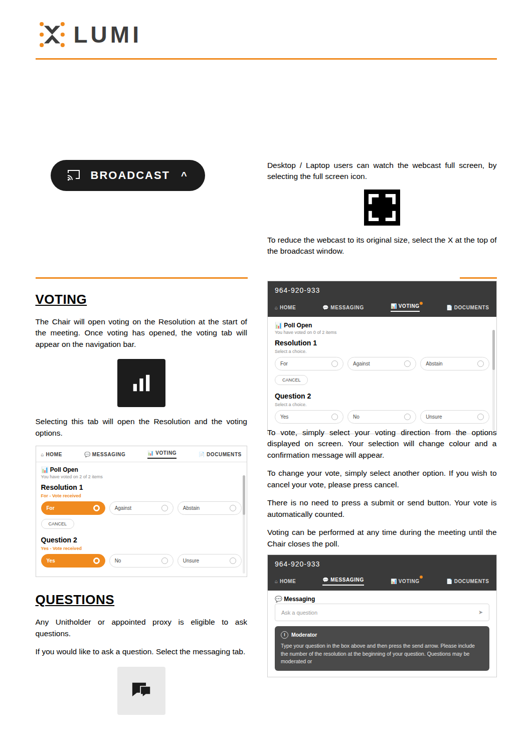LUMI
BROADCAST ^
Desktop / Laptop users can watch the webcast full screen, by selecting the full screen icon.
To reduce the webcast to its original size, select the X at the top of the broadcast window.
VOTING
The Chair will open voting on the Resolution at the start of the meeting. Once voting has opened, the voting tab will appear on the navigation bar.
Selecting this tab will open the Resolution and the voting options.
⌂ HOME 💬 MESSAGING 📊 VOTING 📄 DOCUMENTS
📊 Poll Open
You have voted on 2 of 2 items
Resolution 1
For - Vote received
For
Against
Abstain
CANCEL
Question 2
Yes - Vote received
Yes
No
Unsure
QUESTIONS
Any Unitholder or appointed proxy is eligible to ask questions.
If you would like to ask a question. Select the messaging tab.
964-920-933
⌂ HOME 💬 MESSAGING 📊 VOTING 📄 DOCUMENTS
📊 Poll Open
You have voted on 0 of 2 items
Resolution 1
Select a choice.
For
Against
Abstain
CANCEL
Question 2
Select a choice.
Yes
No
Unsure
To vote, simply select your voting direction from the options displayed on screen. Your selection will change colour and a confirmation message will appear.
To change your vote, simply select another option. If you wish to cancel your vote, please press cancel.
There is no need to press a submit or send button. Your vote is automatically counted.
Voting can be performed at any time during the meeting until the Chair closes the poll.
964-920-933
⌂ HOME 💬 MESSAGING 📊 VOTING 📄 DOCUMENTS
💬 Messaging
Ask a question ➤
! Moderator
Type your question in the box above and then press the send arrow. Please include the number of the resolution at the beginning of your question. Questions may be moderated or